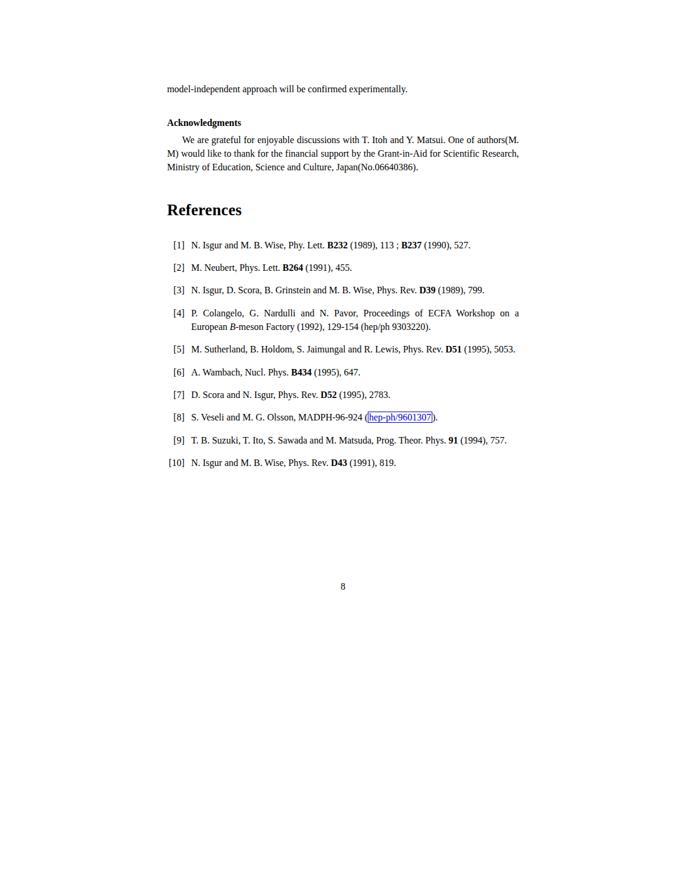model-independent approach will be confirmed experimentally.
Acknowledgments
We are grateful for enjoyable discussions with T. Itoh and Y. Matsui. One of authors(M. M) would like to thank for the financial support by the Grant-in-Aid for Scientific Research, Ministry of Education, Science and Culture, Japan(No.06640386).
References
[1] N. Isgur and M. B. Wise, Phy. Lett. B232 (1989), 113 ; B237 (1990), 527.
[2] M. Neubert, Phys. Lett. B264 (1991), 455.
[3] N. Isgur, D. Scora, B. Grinstein and M. B. Wise, Phys. Rev. D39 (1989), 799.
[4] P. Colangelo, G. Nardulli and N. Pavor, Proceedings of ECFA Workshop on a European B-meson Factory (1992), 129-154 (hep/ph 9303220).
[5] M. Sutherland, B. Holdom, S. Jaimungal and R. Lewis, Phys. Rev. D51 (1995), 5053.
[6] A. Wambach, Nucl. Phys. B434 (1995), 647.
[7] D. Scora and N. Isgur, Phys. Rev. D52 (1995), 2783.
[8] S. Veseli and M. G. Olsson, MADPH-96-924 (hep-ph/9601307).
[9] T. B. Suzuki, T. Ito, S. Sawada and M. Matsuda, Prog. Theor. Phys. 91 (1994), 757.
[10] N. Isgur and M. B. Wise, Phys. Rev. D43 (1991), 819.
8